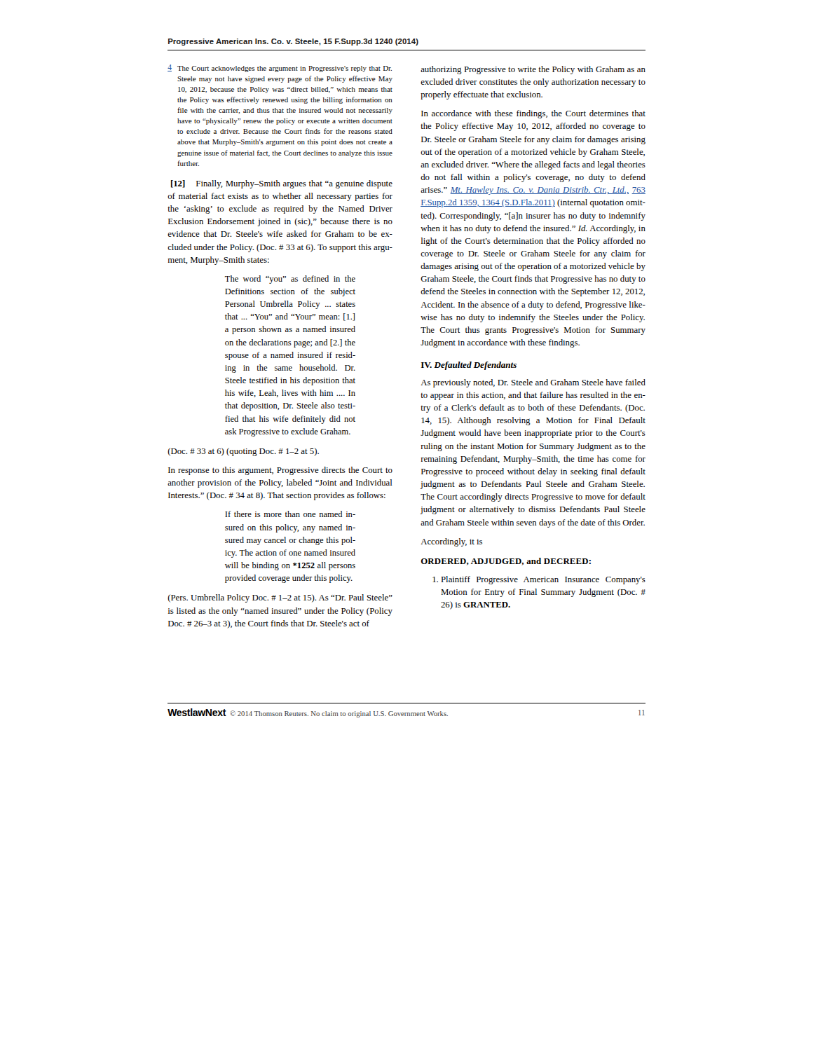Progressive American Ins. Co. v. Steele, 15 F.Supp.3d 1240 (2014)
4
The Court acknowledges the argument in Progressive's reply that Dr. Steele may not have signed every page of the Policy effective May 10, 2012, because the Policy was “direct billed,” which means that the Policy was effectively renewed using the billing information on file with the carrier, and thus that the insured would not necessarily have to “physically” renew the policy or execute a written document to exclude a driver. Because the Court finds for the reasons stated above that Murphy–Smith's argument on this point does not create a genuine issue of material fact, the Court declines to analyze this issue further.
[12] Finally, Murphy–Smith argues that “a genuine dispute of material fact exists as to whether all necessary parties for the ‘asking’ to exclude as required by the Named Driver Exclusion Endorsement joined in (sic),” because there is no evidence that Dr. Steele's wife asked for Graham to be excluded under the Policy. (Doc. # 33 at 6). To support this argument, Murphy–Smith states:
The word “you” as defined in the Definitions section of the subject Personal Umbrella Policy ... states that ... “You” and “Your” mean: [1.] a person shown as a named insured on the declarations page; and [2.] the spouse of a named insured if residing in the same household. Dr. Steele testified in his deposition that his wife, Leah, lives with him .... In that deposition, Dr. Steele also testified that his wife definitely did not ask Progressive to exclude Graham.
(Doc. # 33 at 6) (quoting Doc. # 1–2 at 5).
In response to this argument, Progressive directs the Court to another provision of the Policy, labeled “Joint and Individual Interests.” (Doc. # 34 at 8). That section provides as follows:
If there is more than one named insured on this policy, any named insured may cancel or change this policy. The action of one named insured will be binding on *1252 all persons provided coverage under this policy.
(Pers. Umbrella Policy Doc. # 1–2 at 15). As “Dr. Paul Steele” is listed as the only “named insured” under the Policy (Policy Doc. # 26–3 at 3), the Court finds that Dr. Steele's act of
authorizing Progressive to write the Policy with Graham as an excluded driver constitutes the only authorization necessary to properly effectuate that exclusion.
In accordance with these findings, the Court determines that the Policy effective May 10, 2012, afforded no coverage to Dr. Steele or Graham Steele for any claim for damages arising out of the operation of a motorized vehicle by Graham Steele, an excluded driver. “Where the alleged facts and legal theories do not fall within a policy's coverage, no duty to defend arises.” Mt. Hawley Ins. Co. v. Dania Distrib. Ctr., Ltd., 763 F.Supp.2d 1359, 1364 (S.D.Fla.2011) (internal quotation omitted). Correspondingly, “[a]n insurer has no duty to indemnify when it has no duty to defend the insured.” Id. Accordingly, in light of the Court's determination that the Policy afforded no coverage to Dr. Steele or Graham Steele for any claim for damages arising out of the operation of a motorized vehicle by Graham Steele, the Court finds that Progressive has no duty to defend the Steeles in connection with the September 12, 2012, Accident. In the absence of a duty to defend, Progressive likewise has no duty to indemnify the Steeles under the Policy. The Court thus grants Progressive's Motion for Summary Judgment in accordance with these findings.
IV. Defaulted Defendants
As previously noted, Dr. Steele and Graham Steele have failed to appear in this action, and that failure has resulted in the entry of a Clerk's default as to both of these Defendants. (Doc. 14, 15). Although resolving a Motion for Final Default Judgment would have been inappropriate prior to the Court's ruling on the instant Motion for Summary Judgment as to the remaining Defendant, Murphy–Smith, the time has come for Progressive to proceed without delay in seeking final default judgment as to Defendants Paul Steele and Graham Steele. The Court accordingly directs Progressive to move for default judgment or alternatively to dismiss Defendants Paul Steele and Graham Steele within seven days of the date of this Order.
Accordingly, it is
ORDERED, ADJUDGED, and DECREED:
Plaintiff Progressive American Insurance Company's Motion for Entry of Final Summary Judgment (Doc. # 26) is GRANTED.
WestlawNext © 2014 Thomson Reuters. No claim to original U.S. Government Works.
11